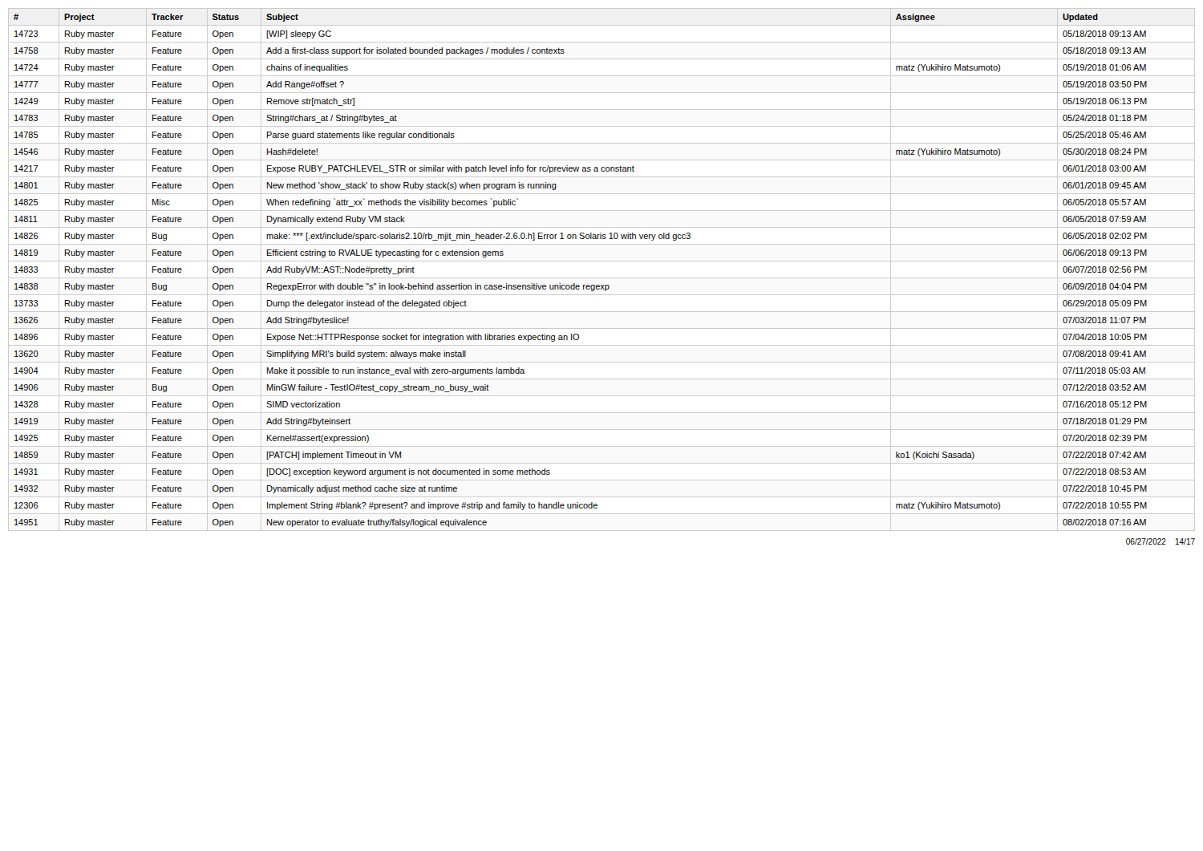| # | Project | Tracker | Status | Subject | Assignee | Updated |
| --- | --- | --- | --- | --- | --- | --- |
| 14723 | Ruby master | Feature | Open | [WIP] sleepy GC | | 05/18/2018 09:13 AM |
| 14758 | Ruby master | Feature | Open | Add a first-class support for isolated bounded packages / modules / contexts | | 05/18/2018 09:13 AM |
| 14724 | Ruby master | Feature | Open | chains of inequalities | matz (Yukihiro Matsumoto) | 05/19/2018 01:06 AM |
| 14777 | Ruby master | Feature | Open | Add Range#offset ? | | 05/19/2018 03:50 PM |
| 14249 | Ruby master | Feature | Open | Remove str[match_str] | | 05/19/2018 06:13 PM |
| 14783 | Ruby master | Feature | Open | String#chars_at / String#bytes_at | | 05/24/2018 01:18 PM |
| 14785 | Ruby master | Feature | Open | Parse guard statements like regular conditionals | | 05/25/2018 05:46 AM |
| 14546 | Ruby master | Feature | Open | Hash#delete! | matz (Yukihiro Matsumoto) | 05/30/2018 08:24 PM |
| 14217 | Ruby master | Feature | Open | Expose RUBY_PATCHLEVEL_STR or similar with patch level info for rc/preview as a constant | | 06/01/2018 03:00 AM |
| 14801 | Ruby master | Feature | Open | New method 'show_stack' to show Ruby stack(s) when program is running | | 06/01/2018 09:45 AM |
| 14825 | Ruby master | Misc | Open | When redefining `attr_xx` methods the visibility becomes `public` | | 06/05/2018 05:57 AM |
| 14811 | Ruby master | Feature | Open | Dynamically extend Ruby VM stack | | 06/05/2018 07:59 AM |
| 14826 | Ruby master | Bug | Open | make: *** [.ext/include/sparc-solaris2.10/rb_mjit_min_header-2.6.0.h] Error 1 on Solaris 10 with very old gcc3 | | 06/05/2018 02:02 PM |
| 14819 | Ruby master | Feature | Open | Efficient cstring to RVALUE typecasting for c extension gems | | 06/06/2018 09:13 PM |
| 14833 | Ruby master | Feature | Open | Add RubyVM::AST::Node#pretty_print | | 06/07/2018 02:56 PM |
| 14838 | Ruby master | Bug | Open | RegexpError with double "s" in look-behind assertion in case-insensitive unicode regexp | | 06/09/2018 04:04 PM |
| 13733 | Ruby master | Feature | Open | Dump the delegator instead of the delegated object | | 06/29/2018 05:09 PM |
| 13626 | Ruby master | Feature | Open | Add String#byteslice! | | 07/03/2018 11:07 PM |
| 14896 | Ruby master | Feature | Open | Expose Net::HTTPResponse socket for integration with libraries expecting an IO | | 07/04/2018 10:05 PM |
| 13620 | Ruby master | Feature | Open | Simplifying MRI's build system: always make install | | 07/08/2018 09:41 AM |
| 14904 | Ruby master | Feature | Open | Make it possible to run instance_eval with zero-arguments lambda | | 07/11/2018 05:03 AM |
| 14906 | Ruby master | Bug | Open | MinGW failure - TestIO#test_copy_stream_no_busy_wait | | 07/12/2018 03:52 AM |
| 14328 | Ruby master | Feature | Open | SIMD vectorization | | 07/16/2018 05:12 PM |
| 14919 | Ruby master | Feature | Open | Add String#byteinsert | | 07/18/2018 01:29 PM |
| 14925 | Ruby master | Feature | Open | Kernel#assert(expression) | | 07/20/2018 02:39 PM |
| 14859 | Ruby master | Feature | Open | [PATCH] implement Timeout in VM | ko1 (Koichi Sasada) | 07/22/2018 07:42 AM |
| 14931 | Ruby master | Feature | Open | [DOC] exception keyword argument is not documented in some methods | | 07/22/2018 08:53 AM |
| 14932 | Ruby master | Feature | Open | Dynamically adjust method cache size at runtime | | 07/22/2018 10:45 PM |
| 12306 | Ruby master | Feature | Open | Implement String #blank? #present? and improve #strip and family to handle unicode | matz (Yukihiro Matsumoto) | 07/22/2018 10:55 PM |
| 14951 | Ruby master | Feature | Open | New operator to evaluate truthy/falsy/logical equivalence | | 08/02/2018 07:16 AM |
06/27/2022 14/17